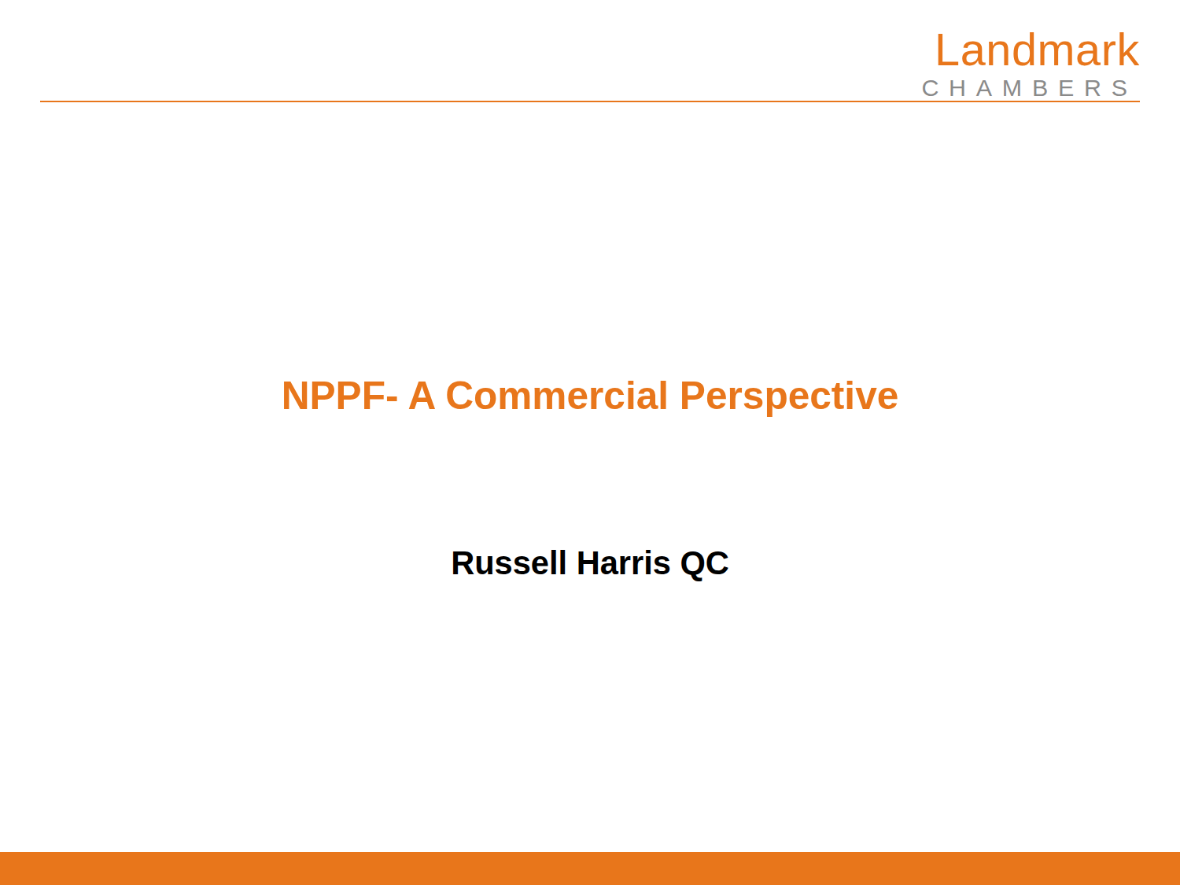Landmark CHAMBERS
NPPF- A Commercial Perspective
Russell Harris QC